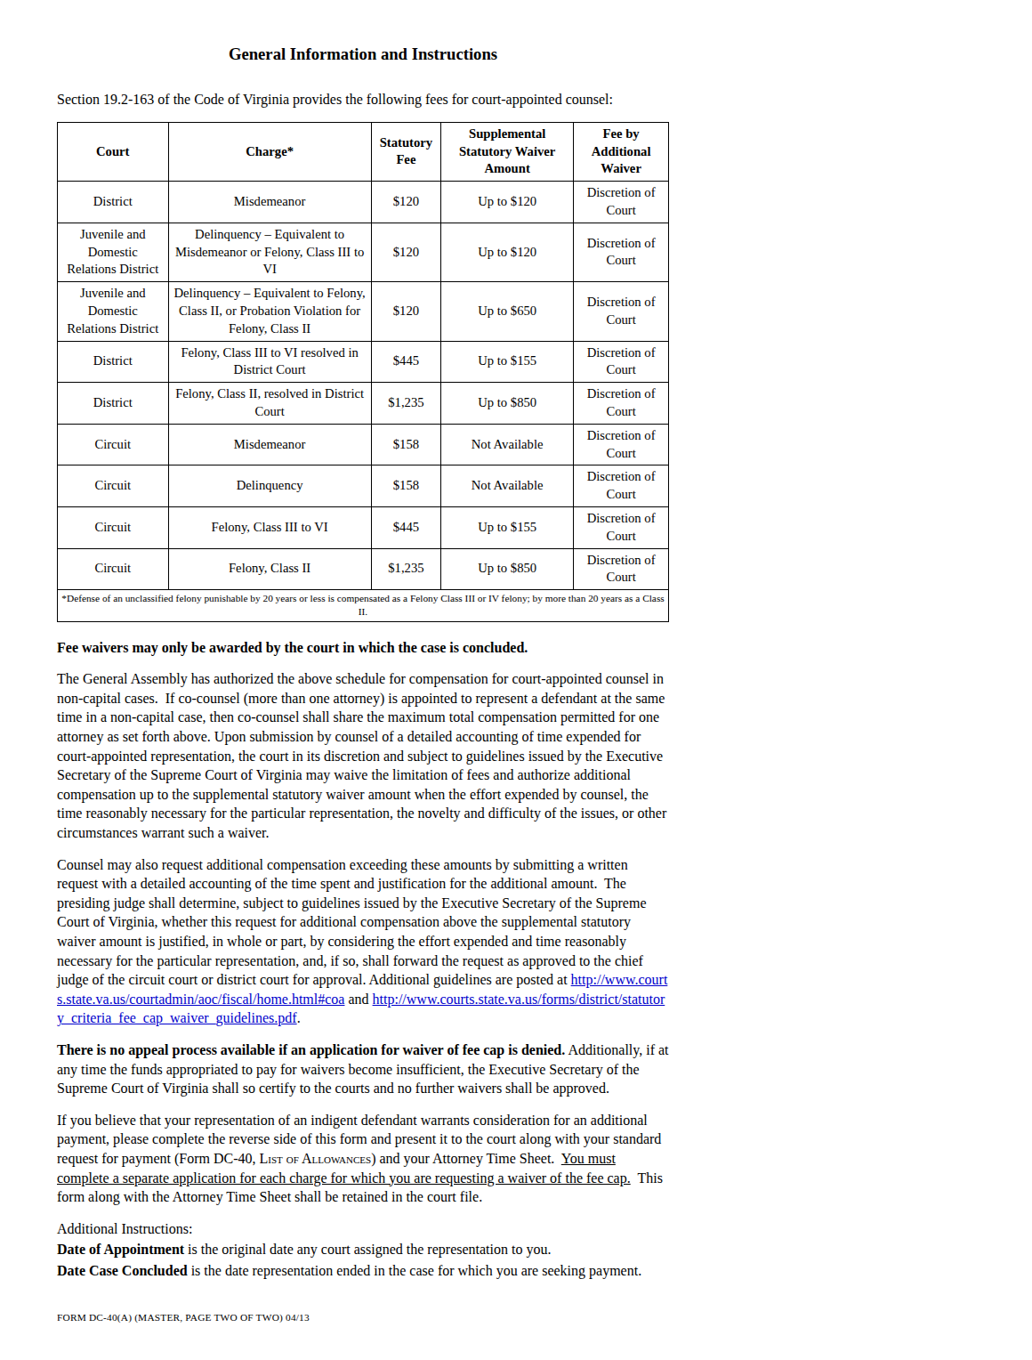General Information and Instructions
Section 19.2-163 of the Code of Virginia provides the following fees for court-appointed counsel:
| Court | Charge* | Statutory Fee | Supplemental Statutory Waiver Amount | Fee by Additional Waiver |
| --- | --- | --- | --- | --- |
| District | Misdemeanor | $120 | Up to $120 | Discretion of Court |
| Juvenile and Domestic Relations District | Delinquency – Equivalent to Misdemeanor or Felony, Class III to VI | $120 | Up to $120 | Discretion of Court |
| Juvenile and Domestic Relations District | Delinquency – Equivalent to Felony, Class II, or Probation Violation for Felony, Class II | $120 | Up to $650 | Discretion of Court |
| District | Felony, Class III to VI resolved in District Court | $445 | Up to $155 | Discretion of Court |
| District | Felony, Class II, resolved in District Court | $1,235 | Up to $850 | Discretion of Court |
| Circuit | Misdemeanor | $158 | Not Available | Discretion of Court |
| Circuit | Delinquency | $158 | Not Available | Discretion of Court |
| Circuit | Felony, Class III to VI | $445 | Up to $155 | Discretion of Court |
| Circuit | Felony, Class II | $1,235 | Up to $850 | Discretion of Court |
| *Defense of an unclassified felony punishable by 20 years or less is compensated as a Felony Class III or IV felony; by more than 20 years as a Class II. |
Fee waivers may only be awarded by the court in which the case is concluded.
The General Assembly has authorized the above schedule for compensation for court-appointed counsel in non-capital cases. If co-counsel (more than one attorney) is appointed to represent a defendant at the same time in a non-capital case, then co-counsel shall share the maximum total compensation permitted for one attorney as set forth above. Upon submission by counsel of a detailed accounting of time expended for court-appointed representation, the court in its discretion and subject to guidelines issued by the Executive Secretary of the Supreme Court of Virginia may waive the limitation of fees and authorize additional compensation up to the supplemental statutory waiver amount when the effort expended by counsel, the time reasonably necessary for the particular representation, the novelty and difficulty of the issues, or other circumstances warrant such a waiver.
Counsel may also request additional compensation exceeding these amounts by submitting a written request with a detailed accounting of the time spent and justification for the additional amount. The presiding judge shall determine, subject to guidelines issued by the Executive Secretary of the Supreme Court of Virginia, whether this request for additional compensation above the supplemental statutory waiver amount is justified, in whole or part, by considering the effort expended and time reasonably necessary for the particular representation, and, if so, shall forward the request as approved to the chief judge of the circuit court or district court for approval. Additional guidelines are posted at http://www.courts.state.va.us/courtadmin/aoc/fiscal/home.html#coa and http://www.courts.state.va.us/forms/district/statutory_criteria_fee_cap_waiver_guidelines.pdf.
There is no appeal process available if an application for waiver of fee cap is denied. Additionally, if at any time the funds appropriated to pay for waivers become insufficient, the Executive Secretary of the Supreme Court of Virginia shall so certify to the courts and no further waivers shall be approved.
If you believe that your representation of an indigent defendant warrants consideration for an additional payment, please complete the reverse side of this form and present it to the court along with your standard request for payment (Form DC-40, List of Allowances) and your Attorney Time Sheet. You must complete a separate application for each charge for which you are requesting a waiver of the fee cap. This form along with the Attorney Time Sheet shall be retained in the court file.
Additional Instructions:
Date of Appointment is the original date any court assigned the representation to you.
Date Case Concluded is the date representation ended in the case for which you are seeking payment.
FORM DC-40(A) (MASTER, PAGE TWO OF TWO) 04/13